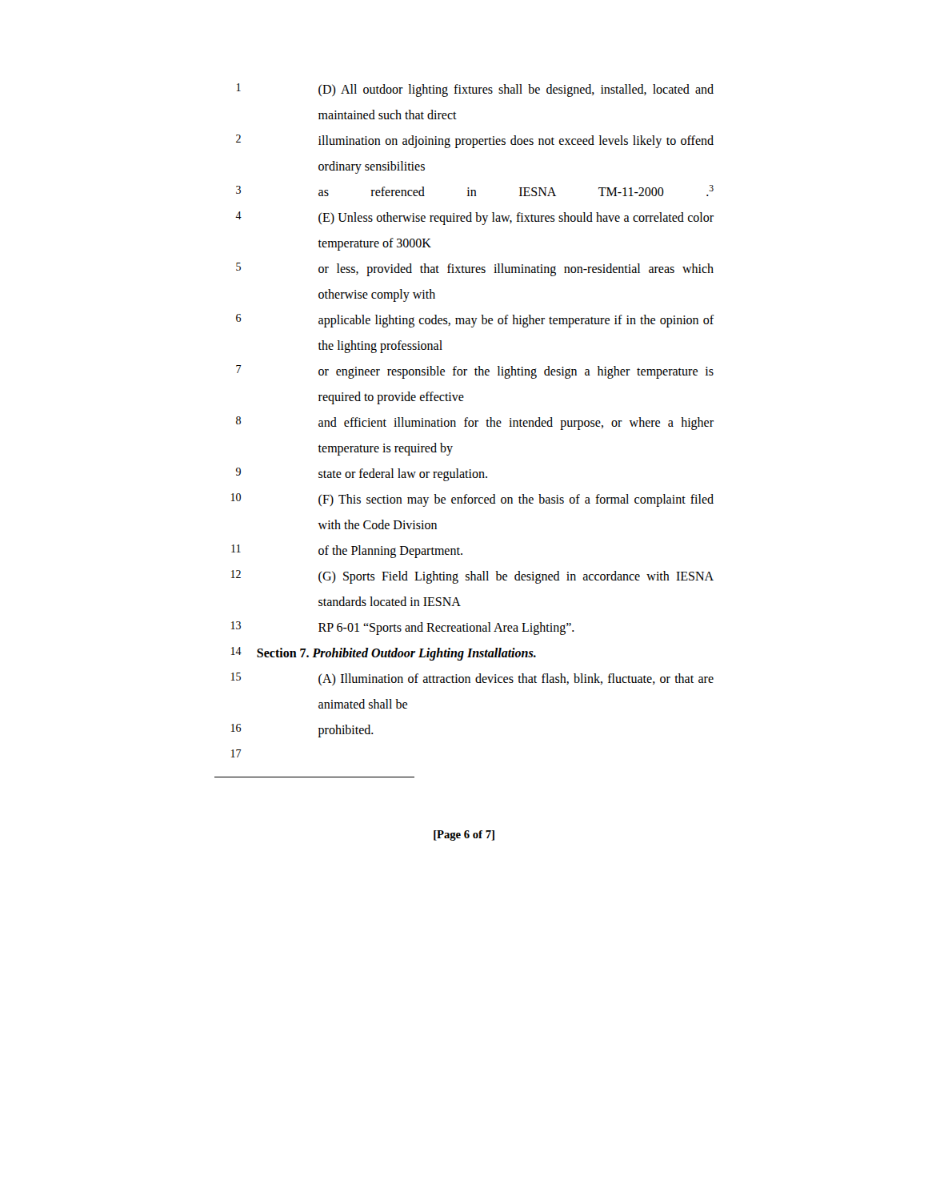(D) All outdoor lighting fixtures shall be designed, installed, located and maintained such that direct
illumination on adjoining properties does not exceed levels likely to offend ordinary sensibilities
as referenced in IESNA TM-11-2000 .3
(E) Unless otherwise required by law, fixtures should have a correlated color temperature of 3000K
or less, provided that fixtures illuminating non-residential areas which otherwise comply with
applicable lighting codes, may be of higher temperature if in the opinion of the lighting professional
or engineer responsible for the lighting design a higher temperature is required to provide effective
and efficient illumination for the intended purpose, or where a higher temperature is required by
state or federal law or regulation.
(F) This section may be enforced on the basis of a formal complaint filed with the Code Division
of the Planning Department.
(G) Sports Field Lighting shall be designed in accordance with IESNA standards located in IESNA
RP 6-01 “Sports and Recreational Area Lighting”.
Section 7. Prohibited Outdoor Lighting Installations.
(A) Illumination of attraction devices that flash, blink, fluctuate, or that are animated shall be
prohibited.
[Page 6 of 7]